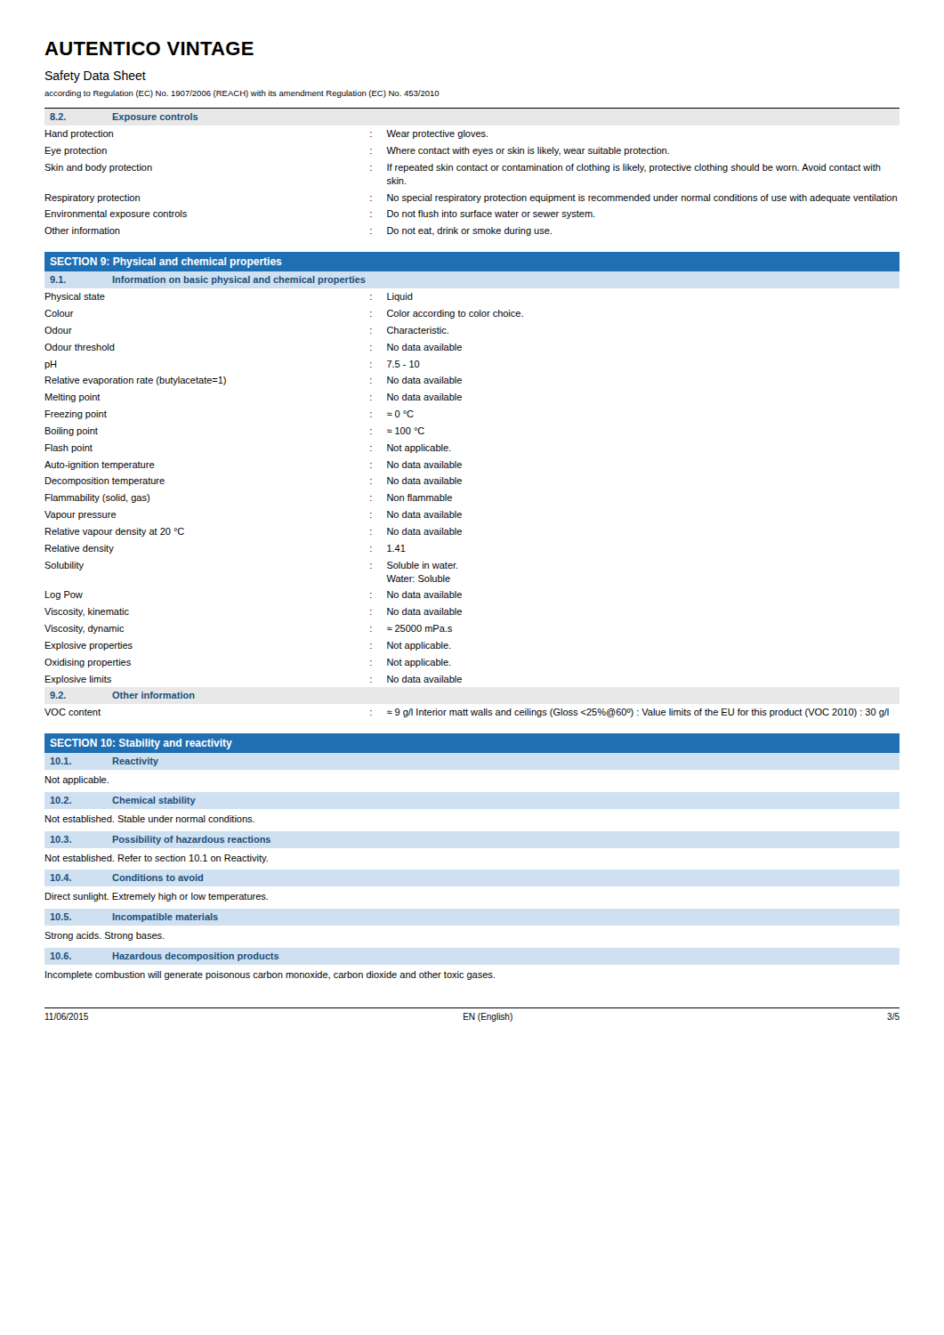AUTENTICO VINTAGE
Safety Data Sheet
according to Regulation (EC) No. 1907/2006 (REACH) with its amendment Regulation (EC) No. 453/2010
8.2. Exposure controls
| Hand protection | : | Wear protective gloves. |
| Eye protection | : | Where contact with eyes or skin is likely, wear suitable protection. |
| Skin and body protection | : | If repeated skin contact or contamination of clothing is likely, protective clothing should be worn. Avoid contact with skin. |
| Respiratory protection | : | No special respiratory protection equipment is recommended under normal conditions of use with adequate ventilation |
| Environmental exposure controls | : | Do not flush into surface water or sewer system. |
| Other information | : | Do not eat, drink or smoke during use. |
SECTION 9: Physical and chemical properties
9.1. Information on basic physical and chemical properties
| Physical state | : | Liquid |
| Colour | : | Color according to color choice. |
| Odour | : | Characteristic. |
| Odour threshold | : | No data available |
| pH | : | 7.5 - 10 |
| Relative evaporation rate (butylacetate=1) | : | No data available |
| Melting point | : | No data available |
| Freezing point | : | ≈ 0 °C |
| Boiling point | : | ≈ 100 °C |
| Flash point | : | Not applicable. |
| Auto-ignition temperature | : | No data available |
| Decomposition temperature | : | No data available |
| Flammability (solid, gas) | : | Non flammable |
| Vapour pressure | : | No data available |
| Relative vapour density at 20 °C | : | No data available |
| Relative density | : | 1.41 |
| Solubility | : | Soluble in water. Water: Soluble |
| Log Pow | : | No data available |
| Viscosity, kinematic | : | No data available |
| Viscosity, dynamic | : | ≈ 25000 mPa.s |
| Explosive properties | : | Not applicable. |
| Oxidising properties | : | Not applicable. |
| Explosive limits | : | No data available |
9.2. Other information
| VOC content | : | ≈ 9 g/l Interior matt walls and ceilings (Gloss <25%@60º) : Value limits of the EU for this product (VOC 2010) : 30 g/l |
SECTION 10: Stability and reactivity
10.1. Reactivity
Not applicable.
10.2. Chemical stability
Not established. Stable under normal conditions.
10.3. Possibility of hazardous reactions
Not established. Refer to section 10.1 on Reactivity.
10.4. Conditions to avoid
Direct sunlight. Extremely high or low temperatures.
10.5. Incompatible materials
Strong acids. Strong bases.
10.6. Hazardous decomposition products
Incomplete combustion will generate poisonous carbon monoxide, carbon dioxide and other toxic gases.
11/06/2015
EN (English)
3/5